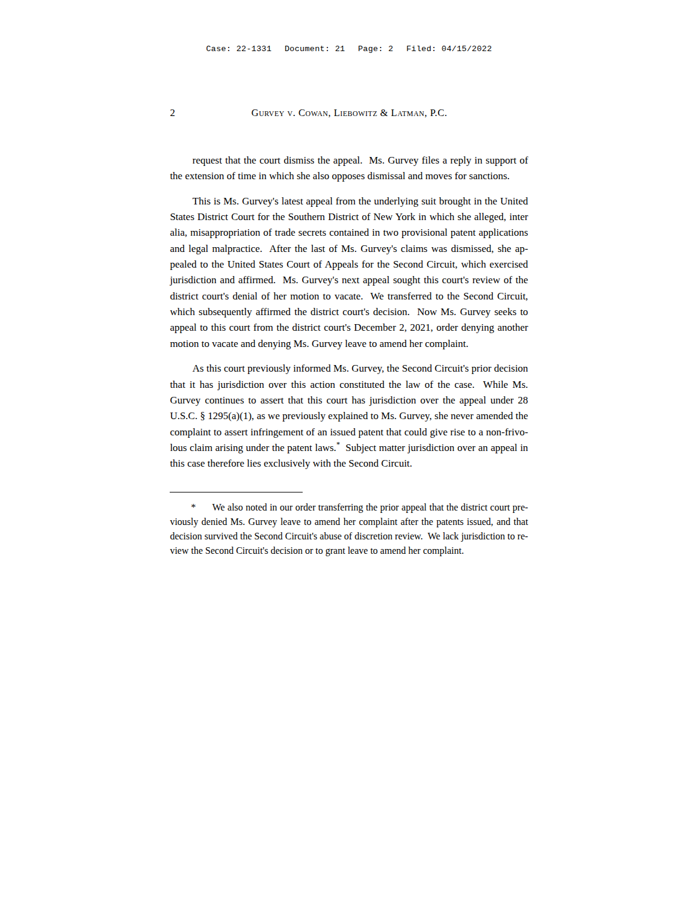Case: 22-1331 Document: 21 Page: 2 Filed: 04/15/2022
2
Gurvey v. Cowan, Liebowitz & Latman, P.C.
request that the court dismiss the appeal. Ms. Gurvey files a reply in support of the extension of time in which she also opposes dismissal and moves for sanctions.
This is Ms. Gurvey's latest appeal from the underlying suit brought in the United States District Court for the Southern District of New York in which she alleged, inter alia, misappropriation of trade secrets contained in two provisional patent applications and legal malpractice. After the last of Ms. Gurvey's claims was dismissed, she appealed to the United States Court of Appeals for the Second Circuit, which exercised jurisdiction and affirmed. Ms. Gurvey's next appeal sought this court's review of the district court's denial of her motion to vacate. We transferred to the Second Circuit, which subsequently affirmed the district court's decision. Now Ms. Gurvey seeks to appeal to this court from the district court's December 2, 2021, order denying another motion to vacate and denying Ms. Gurvey leave to amend her complaint.
As this court previously informed Ms. Gurvey, the Second Circuit's prior decision that it has jurisdiction over this action constituted the law of the case. While Ms. Gurvey continues to assert that this court has jurisdiction over the appeal under 28 U.S.C. § 1295(a)(1), as we previously explained to Ms. Gurvey, she never amended the complaint to assert infringement of an issued patent that could give rise to a non-frivolous claim arising under the patent laws.* Subject matter jurisdiction over an appeal in this case therefore lies exclusively with the Second Circuit.
*We also noted in our order transferring the prior appeal that the district court previously denied Ms. Gurvey leave to amend her complaint after the patents issued, and that decision survived the Second Circuit's abuse of discretion review. We lack jurisdiction to review the Second Circuit's decision or to grant leave to amend her complaint.